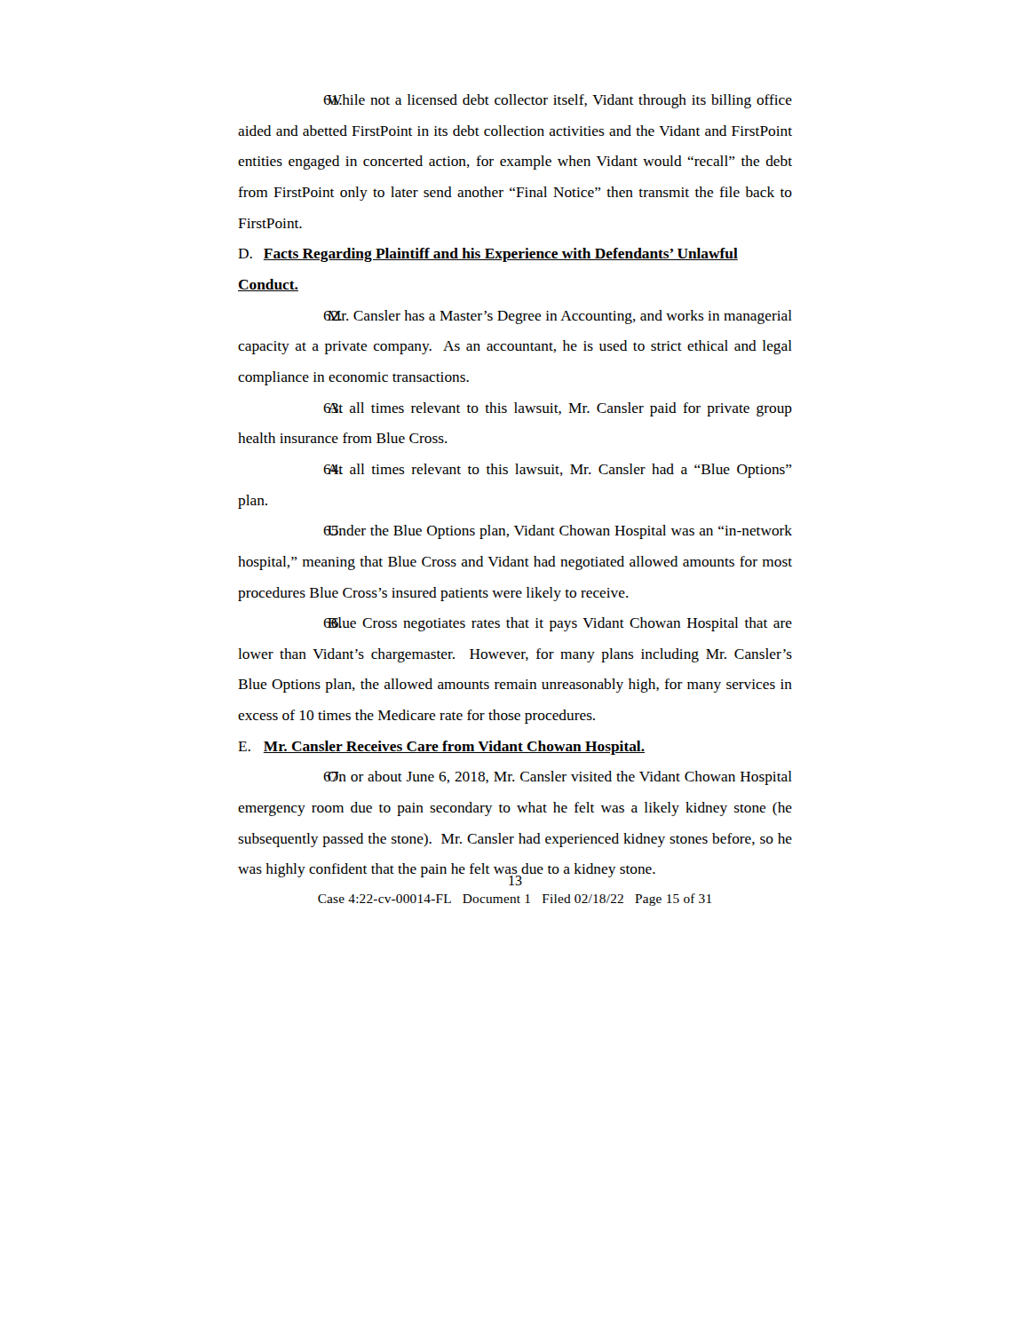61. While not a licensed debt collector itself, Vidant through its billing office aided and abetted FirstPoint in its debt collection activities and the Vidant and FirstPoint entities engaged in concerted action, for example when Vidant would “recall” the debt from FirstPoint only to later send another “Final Notice” then transmit the file back to FirstPoint.
D. Facts Regarding Plaintiff and his Experience with Defendants’ Unlawful Conduct.
62. Mr. Cansler has a Master’s Degree in Accounting, and works in managerial capacity at a private company. As an accountant, he is used to strict ethical and legal compliance in economic transactions.
63. At all times relevant to this lawsuit, Mr. Cansler paid for private group health insurance from Blue Cross.
64. At all times relevant to this lawsuit, Mr. Cansler had a “Blue Options” plan.
65. Under the Blue Options plan, Vidant Chowan Hospital was an “in-network hospital,” meaning that Blue Cross and Vidant had negotiated allowed amounts for most procedures Blue Cross’s insured patients were likely to receive.
66. Blue Cross negotiates rates that it pays Vidant Chowan Hospital that are lower than Vidant’s chargemaster. However, for many plans including Mr. Cansler’s Blue Options plan, the allowed amounts remain unreasonably high, for many services in excess of 10 times the Medicare rate for those procedures.
E. Mr. Cansler Receives Care from Vidant Chowan Hospital.
67. On or about June 6, 2018, Mr. Cansler visited the Vidant Chowan Hospital emergency room due to pain secondary to what he felt was a likely kidney stone (he subsequently passed the stone). Mr. Cansler had experienced kidney stones before, so he was highly confident that the pain he felt was due to a kidney stone.
13
Case 4:22-cv-00014-FL Document 1 Filed 02/18/22 Page 15 of 31